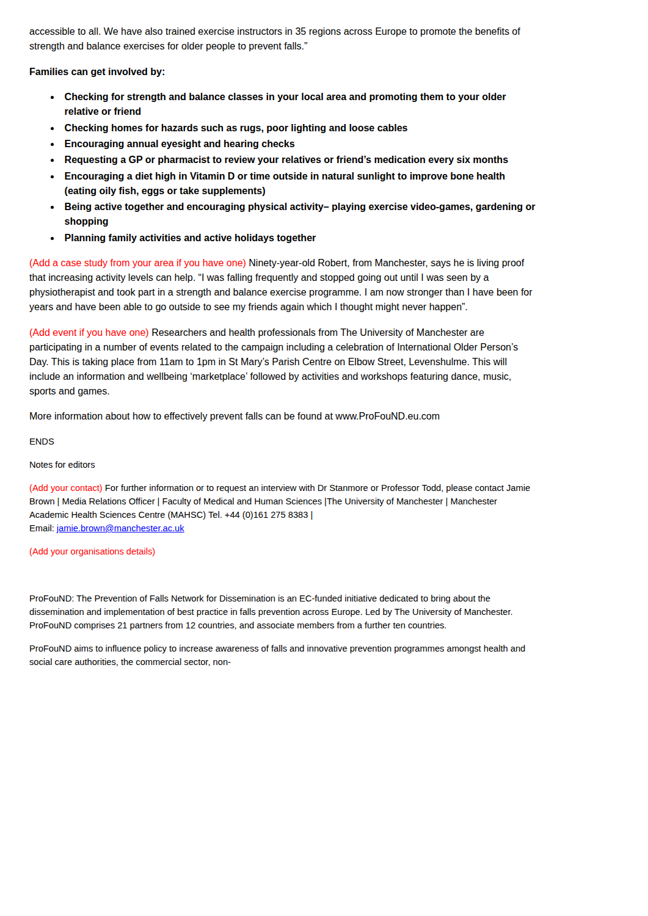accessible to all. We have also trained exercise instructors in 35 regions across Europe to promote the benefits of strength and balance exercises for older people to prevent falls.”
Families can get involved by:
Checking for strength and balance classes in your local area and promoting them to your older relative or friend
Checking homes for hazards such as rugs, poor lighting and loose cables
Encouraging annual eyesight and hearing checks
Requesting a GP or pharmacist to review your relatives or friend’s medication every six months
Encouraging a diet high in Vitamin D or time outside in natural sunlight to improve bone health (eating oily fish, eggs or take supplements)
Being active together and encouraging physical activity– playing exercise video-games, gardening or shopping
Planning family activities and active holidays together
(Add a case study from your area if you have one) Ninety-year-old Robert, from Manchester, says he is living proof that increasing activity levels can help. “I was falling frequently and stopped going out until I was seen by a physiotherapist and took part in a strength and balance exercise programme. I am now stronger than I have been for years and have been able to go outside to see my friends again which I thought might never happen”.
(Add event if you have one) Researchers and health professionals from The University of Manchester are participating in a number of events related to the campaign including a celebration of International Older Person’s Day. This is taking place from 11am to 1pm in St Mary’s Parish Centre on Elbow Street, Levenshulme. This will include an information and wellbeing ‘marketplace’ followed by activities and workshops featuring dance, music, sports and games.
More information about how to effectively prevent falls can be found at www.ProFouND.eu.com
ENDS
Notes for editors
(Add your contact) For further information or to request an interview with Dr Stanmore or Professor Todd, please contact Jamie Brown | Media Relations Officer | Faculty of Medical and Human Sciences |The University of Manchester | Manchester Academic Health Sciences Centre (MAHSC) Tel. +44 (0)161 275 8383 |
Email: jamie.brown@manchester.ac.uk
(Add your organisations details)
ProFouND: The Prevention of Falls Network for Dissemination is an EC-funded initiative dedicated to bring about the dissemination and implementation of best practice in falls prevention across Europe. Led by The University of Manchester. ProFouND comprises 21 partners from 12 countries, and associate members from a further ten countries.
ProFouND aims to influence policy to increase awareness of falls and innovative prevention programmes amongst health and social care authorities, the commercial sector, non-